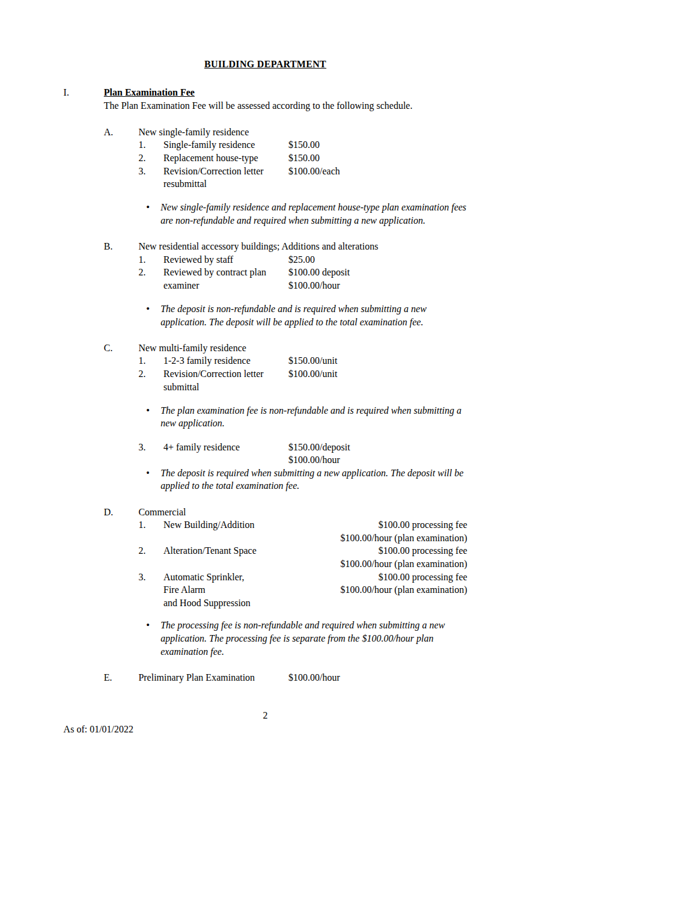BUILDING DEPARTMENT
I.
Plan Examination Fee
The Plan Examination Fee will be assessed according to the following schedule.
A.
New single-family residence
1.
Single-family residence
$150.00
2.
Replacement house-type
$150.00
3.
Revision/Correction letter resubmittal
$100.00/each
New single-family residence and replacement house-type plan examination fees are non-refundable and required when submitting a new application.
B.
New residential accessory buildings; Additions and alterations
1.
Reviewed by staff
$25.00
2.
Reviewed by contract plan examiner
$100.00 deposit $100.00/hour
The deposit is non-refundable and is required when submitting a new application. The deposit will be applied to the total examination fee.
C.
New multi-family residence
1.
1-2-3 family residence
$150.00/unit
2.
Revision/Correction letter submittal
$100.00/unit
The plan examination fee is non-refundable and is required when submitting a new application.
3.
4+ family residence
$150.00/deposit $100.00/hour
The deposit is required when submitting a new application. The deposit will be applied to the total examination fee.
D.
Commercial
1.
New Building/Addition
$100.00 processing fee $100.00/hour (plan examination)
2.
Alteration/Tenant Space
$100.00 processing fee $100.00/hour (plan examination)
3.
Automatic Sprinkler, Fire Alarm
and Hood Suppression
$100.00 processing fee $100.00/hour (plan examination)
The processing fee is non-refundable and required when submitting a new application. The processing fee is separate from the $100.00/hour plan examination fee.
E.
Preliminary Plan Examination $100.00/hour
2
As of: 01/01/2022